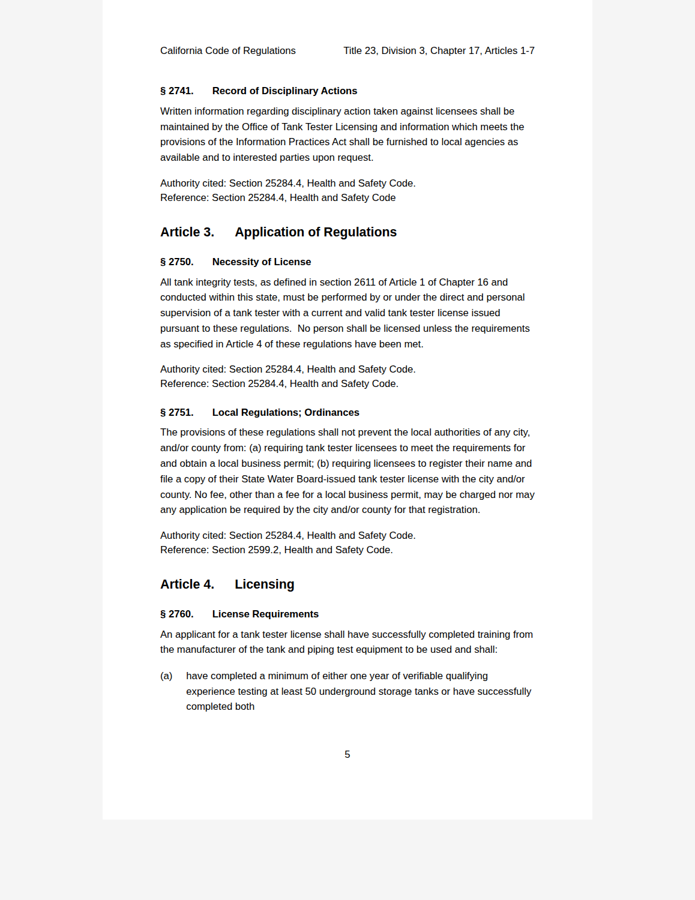California Code of Regulations
Title 23, Division 3, Chapter 17, Articles 1-7
§ 2741. Record of Disciplinary Actions
Written information regarding disciplinary action taken against licensees shall be maintained by the Office of Tank Tester Licensing and information which meets the provisions of the Information Practices Act shall be furnished to local agencies as available and to interested parties upon request.
Authority cited: Section 25284.4, Health and Safety Code.
Reference: Section 25284.4, Health and Safety Code
Article 3. Application of Regulations
§ 2750. Necessity of License
All tank integrity tests, as defined in section 2611 of Article 1 of Chapter 16 and conducted within this state, must be performed by or under the direct and personal supervision of a tank tester with a current and valid tank tester license issued pursuant to these regulations. No person shall be licensed unless the requirements as specified in Article 4 of these regulations have been met.
Authority cited: Section 25284.4, Health and Safety Code.
Reference: Section 25284.4, Health and Safety Code.
§ 2751. Local Regulations; Ordinances
The provisions of these regulations shall not prevent the local authorities of any city, and/or county from: (a) requiring tank tester licensees to meet the requirements for and obtain a local business permit; (b) requiring licensees to register their name and file a copy of their State Water Board-issued tank tester license with the city and/or county. No fee, other than a fee for a local business permit, may be charged nor may any application be required by the city and/or county for that registration.
Authority cited: Section 25284.4, Health and Safety Code.
Reference: Section 2599.2, Health and Safety Code.
Article 4. Licensing
§ 2760. License Requirements
An applicant for a tank tester license shall have successfully completed training from the manufacturer of the tank and piping test equipment to be used and shall:
(a) have completed a minimum of either one year of verifiable qualifying experience testing at least 50 underground storage tanks or have successfully completed both
5